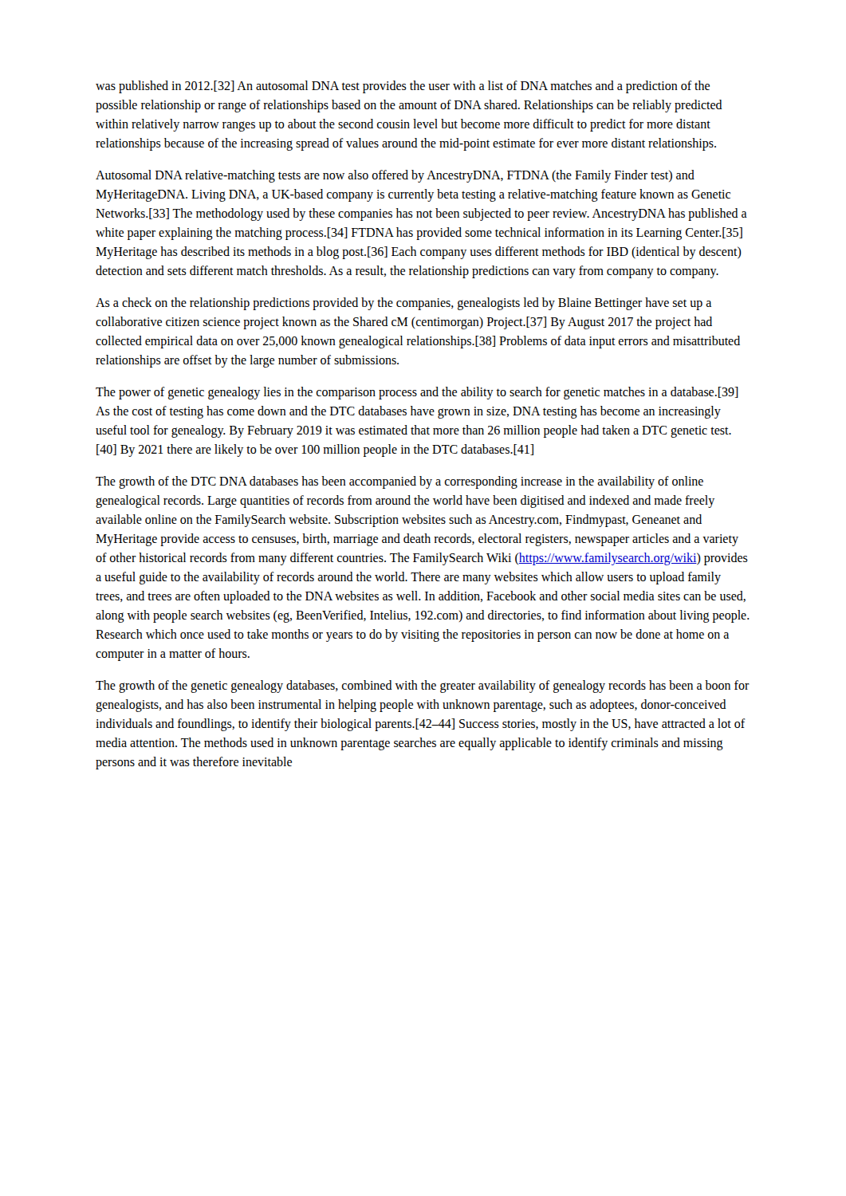was published in 2012.[32] An autosomal DNA test provides the user with a list of DNA matches and a prediction of the possible relationship or range of relationships based on the amount of DNA shared. Relationships can be reliably predicted within relatively narrow ranges up to about the second cousin level but become more difficult to predict for more distant relationships because of the increasing spread of values around the mid-point estimate for ever more distant relationships.
Autosomal DNA relative-matching tests are now also offered by AncestryDNA, FTDNA (the Family Finder test) and MyHeritageDNA. Living DNA, a UK-based company is currently beta testing a relative-matching feature known as Genetic Networks.[33] The methodology used by these companies has not been subjected to peer review. AncestryDNA has published a white paper explaining the matching process.[34] FTDNA has provided some technical information in its Learning Center.[35] MyHeritage has described its methods in a blog post.[36] Each company uses different methods for IBD (identical by descent) detection and sets different match thresholds. As a result, the relationship predictions can vary from company to company.
As a check on the relationship predictions provided by the companies, genealogists led by Blaine Bettinger have set up a collaborative citizen science project known as the Shared cM (centimorgan) Project.[37] By August 2017 the project had collected empirical data on over 25,000 known genealogical relationships.[38] Problems of data input errors and misattributed relationships are offset by the large number of submissions.
The power of genetic genealogy lies in the comparison process and the ability to search for genetic matches in a database.[39] As the cost of testing has come down and the DTC databases have grown in size, DNA testing has become an increasingly useful tool for genealogy. By February 2019 it was estimated that more than 26 million people had taken a DTC genetic test.[40] By 2021 there are likely to be over 100 million people in the DTC databases.[41]
The growth of the DTC DNA databases has been accompanied by a corresponding increase in the availability of online genealogical records. Large quantities of records from around the world have been digitised and indexed and made freely available online on the FamilySearch website. Subscription websites such as Ancestry.com, Findmypast, Geneanet and MyHeritage provide access to censuses, birth, marriage and death records, electoral registers, newspaper articles and a variety of other historical records from many different countries. The FamilySearch Wiki (https://www.familysearch.org/wiki) provides a useful guide to the availability of records around the world. There are many websites which allow users to upload family trees, and trees are often uploaded to the DNA websites as well. In addition, Facebook and other social media sites can be used, along with people search websites (eg, BeenVerified, Intelius, 192.com) and directories, to find information about living people. Research which once used to take months or years to do by visiting the repositories in person can now be done at home on a computer in a matter of hours.
The growth of the genetic genealogy databases, combined with the greater availability of genealogy records has been a boon for genealogists, and has also been instrumental in helping people with unknown parentage, such as adoptees, donor-conceived individuals and foundlings, to identify their biological parents.[42–44] Success stories, mostly in the US, have attracted a lot of media attention. The methods used in unknown parentage searches are equally applicable to identify criminals and missing persons and it was therefore inevitable